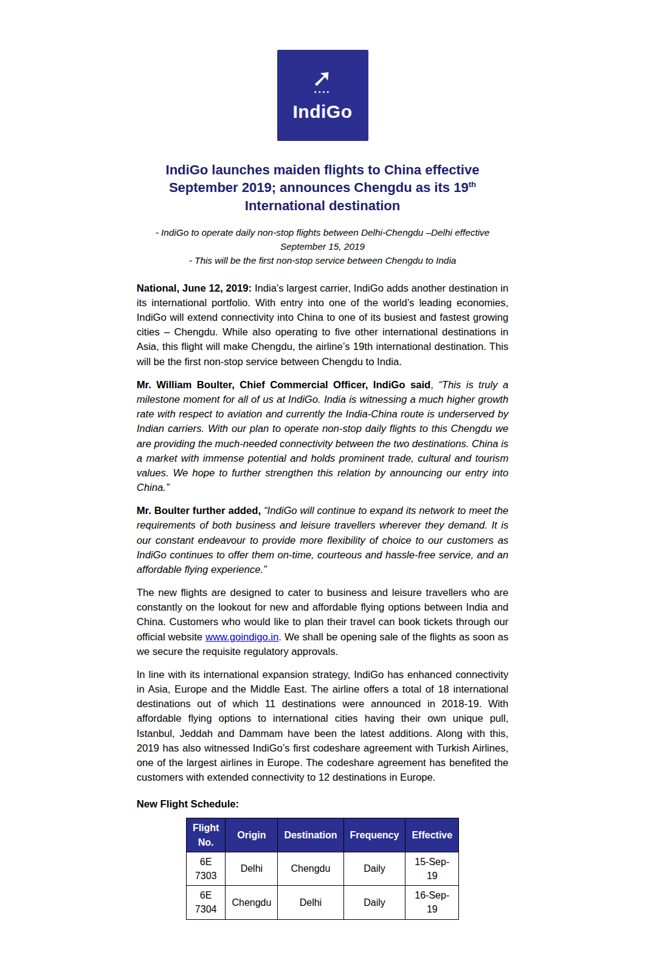➚
••••
IndiGo
IndiGo launches maiden flights to China effective September 2019; announces Chengdu as its 19th International destination
- IndiGo to operate daily non-stop flights between Delhi-Chengdu –Delhi effective September 15, 2019
- This will be the first non-stop service between Chengdu to India
National, June 12, 2019: India's largest carrier, IndiGo adds another destination in its international portfolio. With entry into one of the world’s leading economies, IndiGo will extend connectivity into China to one of its busiest and fastest growing cities – Chengdu. While also operating to five other international destinations in Asia, this flight will make Chengdu, the airline’s 19th international destination. This will be the first non-stop service between Chengdu to India.
Mr. William Boulter, Chief Commercial Officer, IndiGo said, “This is truly a milestone moment for all of us at IndiGo. India is witnessing a much higher growth rate with respect to aviation and currently the India-China route is underserved by Indian carriers. With our plan to operate non-stop daily flights to this Chengdu we are providing the much-needed connectivity between the two destinations. China is a market with immense potential and holds prominent trade, cultural and tourism values. We hope to further strengthen this relation by announcing our entry into China.”
Mr. Boulter further added, “IndiGo will continue to expand its network to meet the requirements of both business and leisure travellers wherever they demand. It is our constant endeavour to provide more flexibility of choice to our customers as IndiGo continues to offer them on-time, courteous and hassle-free service, and an affordable flying experience.”
The new flights are designed to cater to business and leisure travellers who are constantly on the lookout for new and affordable flying options between India and China. Customers who would like to plan their travel can book tickets through our official website www.goindigo.in. We shall be opening sale of the flights as soon as we secure the requisite regulatory approvals.
In line with its international expansion strategy, IndiGo has enhanced connectivity in Asia, Europe and the Middle East. The airline offers a total of 18 international destinations out of which 11 destinations were announced in 2018-19. With affordable flying options to international cities having their own unique pull, Istanbul, Jeddah and Dammam have been the latest additions. Along with this, 2019 has also witnessed IndiGo’s first codeshare agreement with Turkish Airlines, one of the largest airlines in Europe. The codeshare agreement has benefited the customers with extended connectivity to 12 destinations in Europe.
New Flight Schedule:
| Flight No. | Origin | Destination | Frequency | Effective |
| --- | --- | --- | --- | --- |
| 6E 7303 | Delhi | Chengdu | Daily | 15-Sep-19 |
| 6E 7304 | Chengdu | Delhi | Daily | 16-Sep-19 |